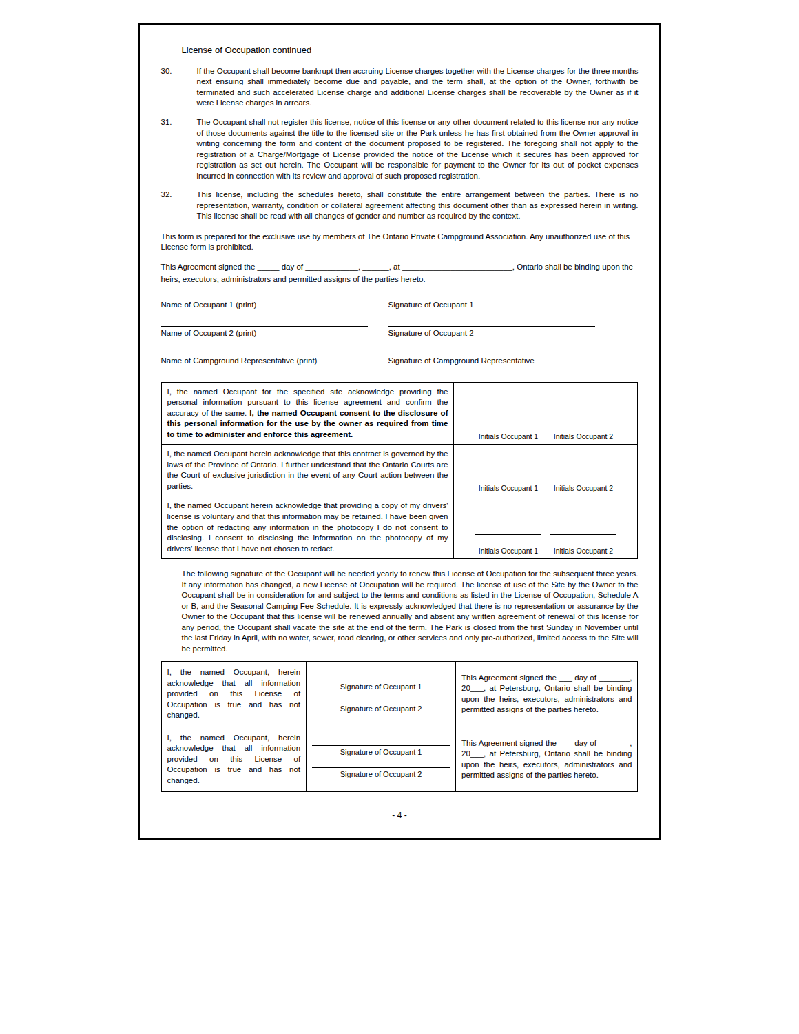License of Occupation continued
30.
If the Occupant shall become bankrupt then accruing License charges together with the License charges for the three months next ensuing shall immediately become due and payable, and the term shall, at the option of the Owner, forthwith be terminated and such accelerated License charge and additional License charges shall be recoverable by the Owner as if it were License charges in arrears.
31.
The Occupant shall not register this license, notice of this license or any other document related to this license nor any notice of those documents against the title to the licensed site or the Park unless he has first obtained from the Owner approval in writing concerning the form and content of the document proposed to be registered. The foregoing shall not apply to the registration of a Charge/Mortgage of License provided the notice of the License which it secures has been approved for registration as set out herein. The Occupant will be responsible for payment to the Owner for its out of pocket expenses incurred in connection with its review and approval of such proposed registration.
32.
This license, including the schedules hereto, shall constitute the entire arrangement between the parties. There is no representation, warranty, condition or collateral agreement affecting this document other than as expressed herein in writing. This license shall be read with all changes of gender and number as required by the context.
This form is prepared for the exclusive use by members of The Ontario Private Campground Association. Any unauthorized use of this License form is prohibited.
This Agreement signed the _____ day of ____________, ______, at _________________________, Ontario shall be binding upon the heirs, executors, administrators and permitted assigns of the parties hereto.
Name of Occupant 1 (print)
Signature of Occupant 1
Name of Occupant 2 (print)
Signature of Occupant 2
Name of Campground Representative (print)
Signature of Campground Representative
| I, the named Occupant for the specified site acknowledge providing the personal information pursuant to this license agreement and confirm the accuracy of the same. I, the named Occupant consent to the disclosure of this personal information for the use by the owner as required from time to time to administer and enforce this agreement. | Initials Occupant 1 Initials Occupant 2 |
| I, the named Occupant herein acknowledge that this contract is governed by the laws of the Province of Ontario. I further understand that the Ontario Courts are the Court of exclusive jurisdiction in the event of any Court action between the parties. | Initials Occupant 1 Initials Occupant 2 |
| I, the named Occupant herein acknowledge that providing a copy of my drivers' license is voluntary and that this information may be retained. I have been given the option of redacting any information in the photocopy I do not consent to disclosing. I consent to disclosing the information on the photocopy of my drivers' license that I have not chosen to redact. | Initials Occupant 1 Initials Occupant 2 |
The following signature of the Occupant will be needed yearly to renew this License of Occupation for the subsequent three years. If any information has changed, a new License of Occupation will be required. The license of use of the Site by the Owner to the Occupant shall be in consideration for and subject to the terms and conditions as listed in the License of Occupation, Schedule A or B, and the Seasonal Camping Fee Schedule. It is expressly acknowledged that there is no representation or assurance by the Owner to the Occupant that this license will be renewed annually and absent any written agreement of renewal of this license for any period, the Occupant shall vacate the site at the end of the term. The Park is closed from the first Sunday in November until the last Friday in April, with no water, sewer, road clearing, or other services and only pre-authorized, limited access to the Site will be permitted.
| I, the named Occupant, herein acknowledge that all information provided on this License of Occupation is true and has not changed. | Signature of Occupant 1 Signature of Occupant 2 | This Agreement signed the ___ day of _______, 20___, at Petersburg, Ontario shall be binding upon the heirs, executors, administrators and permitted assigns of the parties hereto. |
| I, the named Occupant, herein acknowledge that all information provided on this License of Occupation is true and has not changed. | Signature of Occupant 1 Signature of Occupant 2 | This Agreement signed the ___ day of _______, 20___, at Petersburg, Ontario shall be binding upon the heirs, executors, administrators and permitted assigns of the parties hereto. |
- 4 -